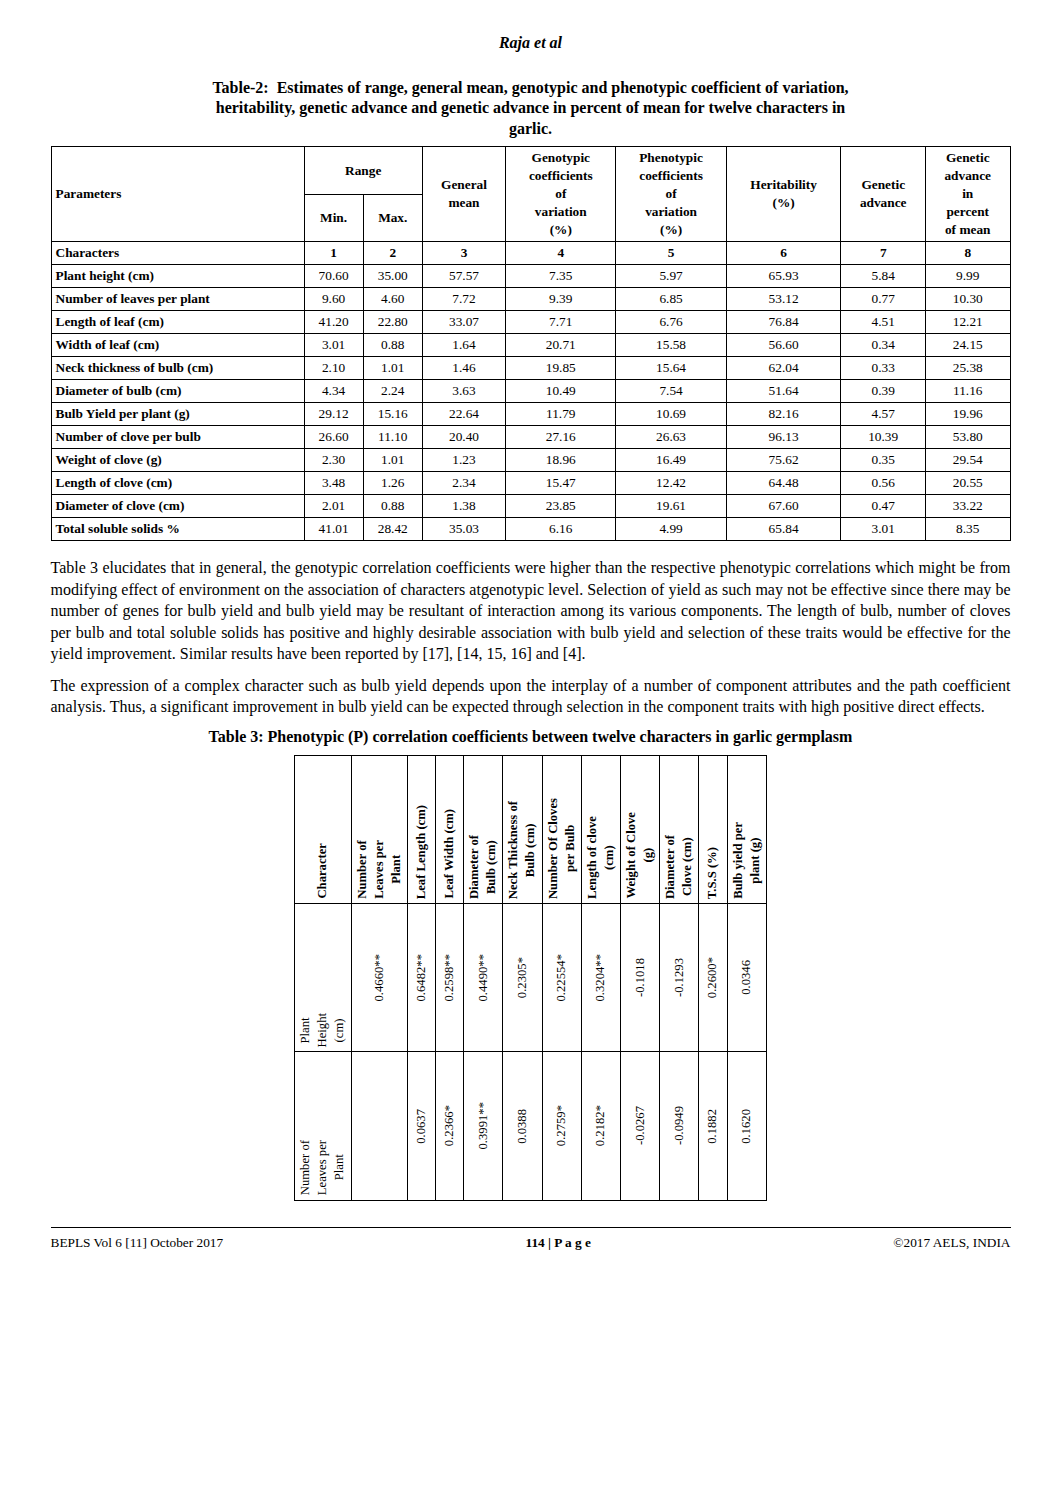Raja et al
Table-2: Estimates of range, general mean, genotypic and phenotypic coefficient of variation,
heritability, genetic advance and genetic advance in percent of mean for twelve characters in
garlic.
| Parameters | Range | General mean | Genotypic coefficients of variation (%) | Phenotypic coefficients of variation (%) | Heritability (%) | Genetic advance | Genetic advance in percent of mean |
| --- | --- | --- | --- | --- | --- | --- | --- |
| Min. | Max. |
| Characters | 1 | 2 | 3 | 4 | 5 | 6 | 7 | 8 |
| Plant height (cm) | 70.60 | 35.00 | 57.57 | 7.35 | 5.97 | 65.93 | 5.84 | 9.99 |
| Number of leaves per plant | 9.60 | 4.60 | 7.72 | 9.39 | 6.85 | 53.12 | 0.77 | 10.30 |
| Length of leaf (cm) | 41.20 | 22.80 | 33.07 | 7.71 | 6.76 | 76.84 | 4.51 | 12.21 |
| Width of leaf (cm) | 3.01 | 0.88 | 1.64 | 20.71 | 15.58 | 56.60 | 0.34 | 24.15 |
| Neck thickness of bulb (cm) | 2.10 | 1.01 | 1.46 | 19.85 | 15.64 | 62.04 | 0.33 | 25.38 |
| Diameter of bulb (cm) | 4.34 | 2.24 | 3.63 | 10.49 | 7.54 | 51.64 | 0.39 | 11.16 |
| Bulb Yield per plant (g) | 29.12 | 15.16 | 22.64 | 11.79 | 10.69 | 82.16 | 4.57 | 19.96 |
| Number of clove per bulb | 26.60 | 11.10 | 20.40 | 27.16 | 26.63 | 96.13 | 10.39 | 53.80 |
| Weight of clove (g) | 2.30 | 1.01 | 1.23 | 18.96 | 16.49 | 75.62 | 0.35 | 29.54 |
| Length of clove (cm) | 3.48 | 1.26 | 2.34 | 15.47 | 12.42 | 64.48 | 0.56 | 20.55 |
| Diameter of clove (cm) | 2.01 | 0.88 | 1.38 | 23.85 | 19.61 | 67.60 | 0.47 | 33.22 |
| Total soluble solids % | 41.01 | 28.42 | 35.03 | 6.16 | 4.99 | 65.84 | 3.01 | 8.35 |
Table 3 elucidates that in general, the genotypic correlation coefficients were higher than the respective phenotypic correlations which might be from modifying effect of environment on the association of characters atgenotypic level. Selection of yield as such may not be effective since there may be number of genes for bulb yield and bulb yield may be resultant of interaction among its various components. The length of bulb, number of cloves per bulb and total soluble solids has positive and highly desirable association with bulb yield and selection of these traits would be effective for the yield improvement. Similar results have been reported by [17], [14, 15, 16] and [4].
The expression of a complex character such as bulb yield depends upon the interplay of a number of component attributes and the path coefficient analysis. Thus, a significant improvement in bulb yield can be expected through selection in the component traits with high positive direct effects.
Table 3: Phenotypic (P) correlation coefficients between twelve characters in garlic germplasm
| Character | Number of Leaves per Plant | Leaf Length (cm) | Leaf Width (cm) | Diameter of Bulb (cm) | Neck Thickness of Bulb (cm) | Number Of Cloves per Bulb | Length of clove (cm) | Weight of Clove (g) | Diameter of Clove (cm) | T.S.S (%) | Bulb yield per plant (g) |
| Plant Height (cm) | 0.4660** | 0.6482** | 0.2598** | 0.4490** | 0.2305* | 0.22554* | 0.3204** | -0.1018 | -0.1293 | 0.2600* | 0.0346 |
| Number of Leaves per Plant | | 0.0637 | 0.2366* | 0.3991** | 0.0388 | 0.2759* | 0.2182* | -0.0267 | -0.0949 | 0.1882 | 0.1620 |
BEPLS Vol 6 [11] October 2017
114 | P a g e
©2017 AELS, INDIA